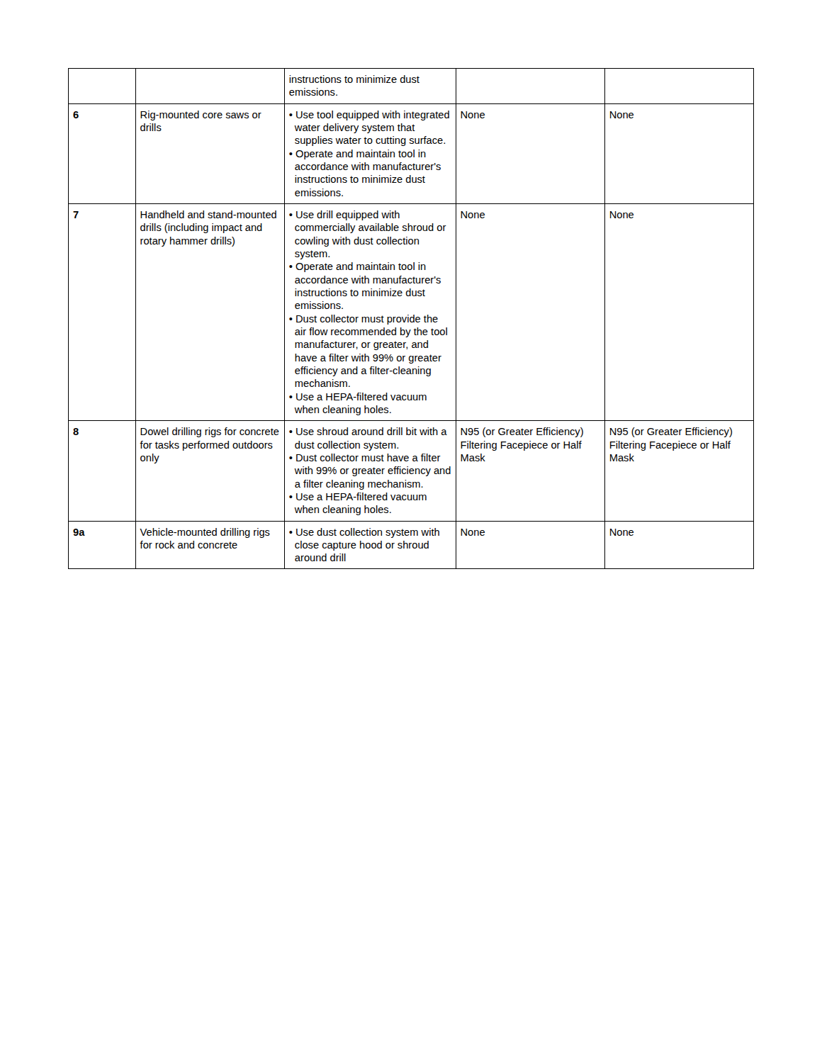| | | instructions to minimize dust emissions. | | |
| 6 | Rig-mounted core saws or drills | Use tool equipped with integrated water delivery system that supplies water to cutting surface. Operate and maintain tool in accordance with manufacturer's instructions to minimize dust emissions. | None | None |
| 7 | Handheld and stand-mounted drills (including impact and rotary hammer drills) | Use drill equipped with commercially available shroud or cowling with dust collection system. Operate and maintain tool in accordance with manufacturer's instructions to minimize dust emissions. Dust collector must provide the air flow recommended by the tool manufacturer, or greater, and have a filter with 99% or greater efficiency and a filter-cleaning mechanism. Use a HEPA-filtered vacuum when cleaning holes. | None | None |
| 8 | Dowel drilling rigs for concrete for tasks performed outdoors only | Use shroud around drill bit with a dust collection system. Dust collector must have a filter with 99% or greater efficiency and a filter cleaning mechanism. Use a HEPA-filtered vacuum when cleaning holes. | N95 (or Greater Efficiency) Filtering Facepiece or Half Mask | N95 (or Greater Efficiency) Filtering Facepiece or Half Mask |
| 9a | Vehicle-mounted drilling rigs for rock and concrete | Use dust collection system with close capture hood or shroud around drill | None | None |